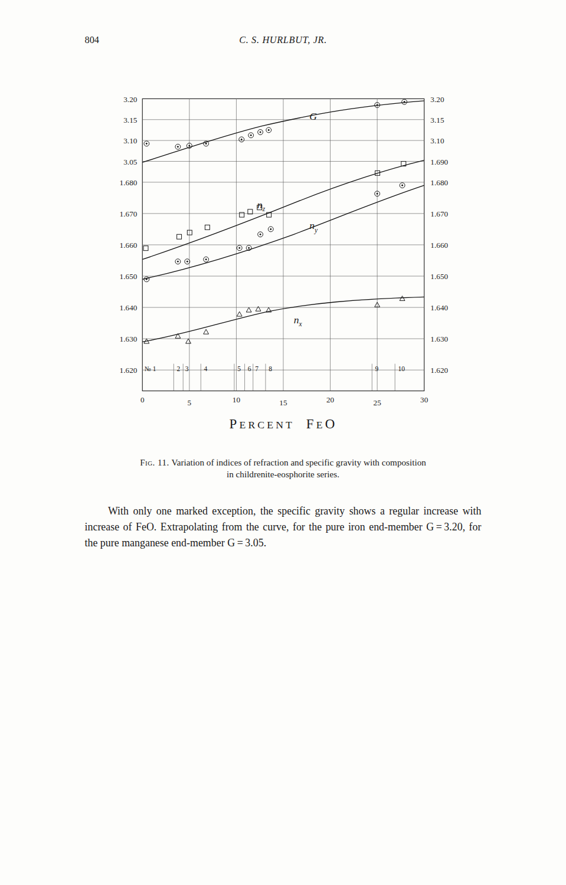804 C. S. HURLBUT, JR.
Graph of indices of refraction and specific gravity versus percent FeO Three rising curves labeled n sub z, n sub y, and n sub x, plus a curve labeled G for specific gravity, plotted against percent FeO from 0 to 30 on the horizontal axis. Left and right vertical axes are labeled from 1.620 to 1.690 with an upper section from 3.05 to 3.20. 3.20 3.15 3.10 3.05 1.680 1.670 1.660 1.650 1.640 1.630 1.620 3.20 3.15 3.10 1.690 1.680 1.670 1.660 1.650 1.640 1.630 1.620 G nz ny nx № 1 2 3 4 5 6 7 8 9 10 0 5 10 15 20 25 30 PERCENT FEO
Fig. 11. Variation of indices of refraction and specific gravity with composition
in childrenite-eosphorite series.
With only one marked exception, the specific gravity shows a regular increase with increase of FeO. Extrapolating from the curve, for the pure iron end-member G = 3.20, for the pure manganese end-member G = 3.05.